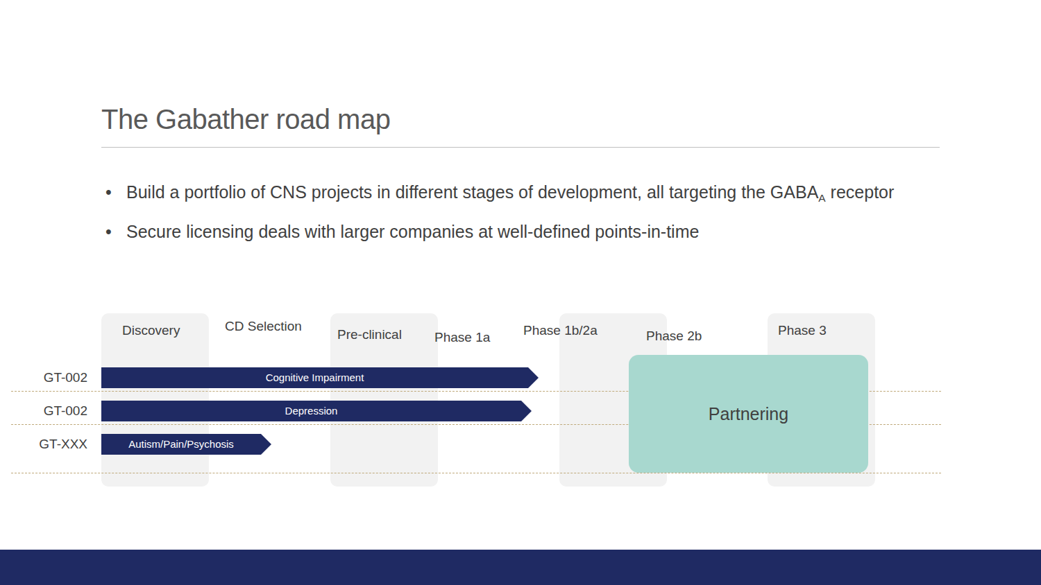The Gabather road map
Build a portfolio of CNS projects in different stages of development, all targeting the GABAA receptor
Secure licensing deals with larger companies at well-defined points-in-time
Discovery
CD Selection
Pre-clinical
Phase 1a
Phase 1b/2a
Phase 2b
Phase 3
GT-002
GT-002
GT-XXX
Cognitive Impairment
Depression
Autism/Pain/Psychosis
Partnering